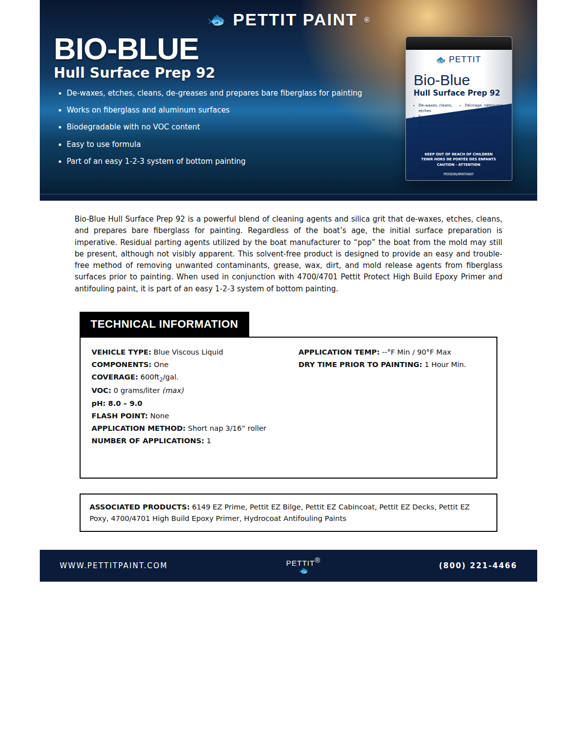🐟PETTIT PAINT®
BIO-BLUE
Hull Surface Prep 92
De-waxes, etches, cleans, de-greases and prepares bare fiberglass for painting
Works on fiberglass and aluminum surfaces
Biodegradable with no VOC content
Easy to use formula
Part of an easy 1-2-3 system of bottom painting
🐟 PETTIT
Bio-Blue
Hull Surface Prep 92
De-waxes, cleans, etches
Easy to use
Biodegradable and solvent free
Décirage, nettoyage et décapage
Utilisation facile
Biodégradable et sans solvant
NET CONTENTS
1 U.S. GALLON
KEEP OUT OF REACH OF CHILDREN
TENIR HORS DE PORTÉE DES ENFANTS
CAUTION · ATTENTION
POISON/IRRITANT
Bio-Blue Hull Surface Prep 92 is a powerful blend of cleaning agents and silica grit that de-waxes, etches, cleans, and prepares bare fiberglass for painting. Regardless of the boat’s age, the initial surface preparation is imperative. Residual parting agents utilized by the boat manufacturer to “pop” the boat from the mold may still be present, although not visibly apparent. This solvent-free product is designed to provide an easy and trouble-free method of removing unwanted contaminants, grease, wax, dirt, and mold release agents from fiberglass surfaces prior to painting. When used in conjunction with 4700/4701 Pettit Protect High Build Epoxy Primer and antifouling paint, it is part of an easy 1-2-3 system of bottom painting.
TECHNICAL INFORMATION
VEHICLE TYPE: Blue Viscous Liquid
COMPONENTS: One
COVERAGE: 600ft2/gal.
VOC: 0 grams/liter (max)
pH: 8.0 – 9.0
FLASH POINT: None
APPLICATION METHOD: Short nap 3/16” roller
NUMBER OF APPLICATIONS: 1
APPLICATION TEMP: --°F Min / 90°F Max
DRY TIME PRIOR TO PAINTING: 1 Hour Min.
ASSOCIATED PRODUCTS: 6149 EZ Prime, Pettit EZ Bilge, Pettit EZ Cabincoat, Pettit EZ Decks, Pettit EZ Poxy, 4700/4701 High Build Epoxy Primer, Hydrocoat Antifouling Paints
WWW.PETTITPAINT.COM
PETTIT® 🐟
(800) 221-4466